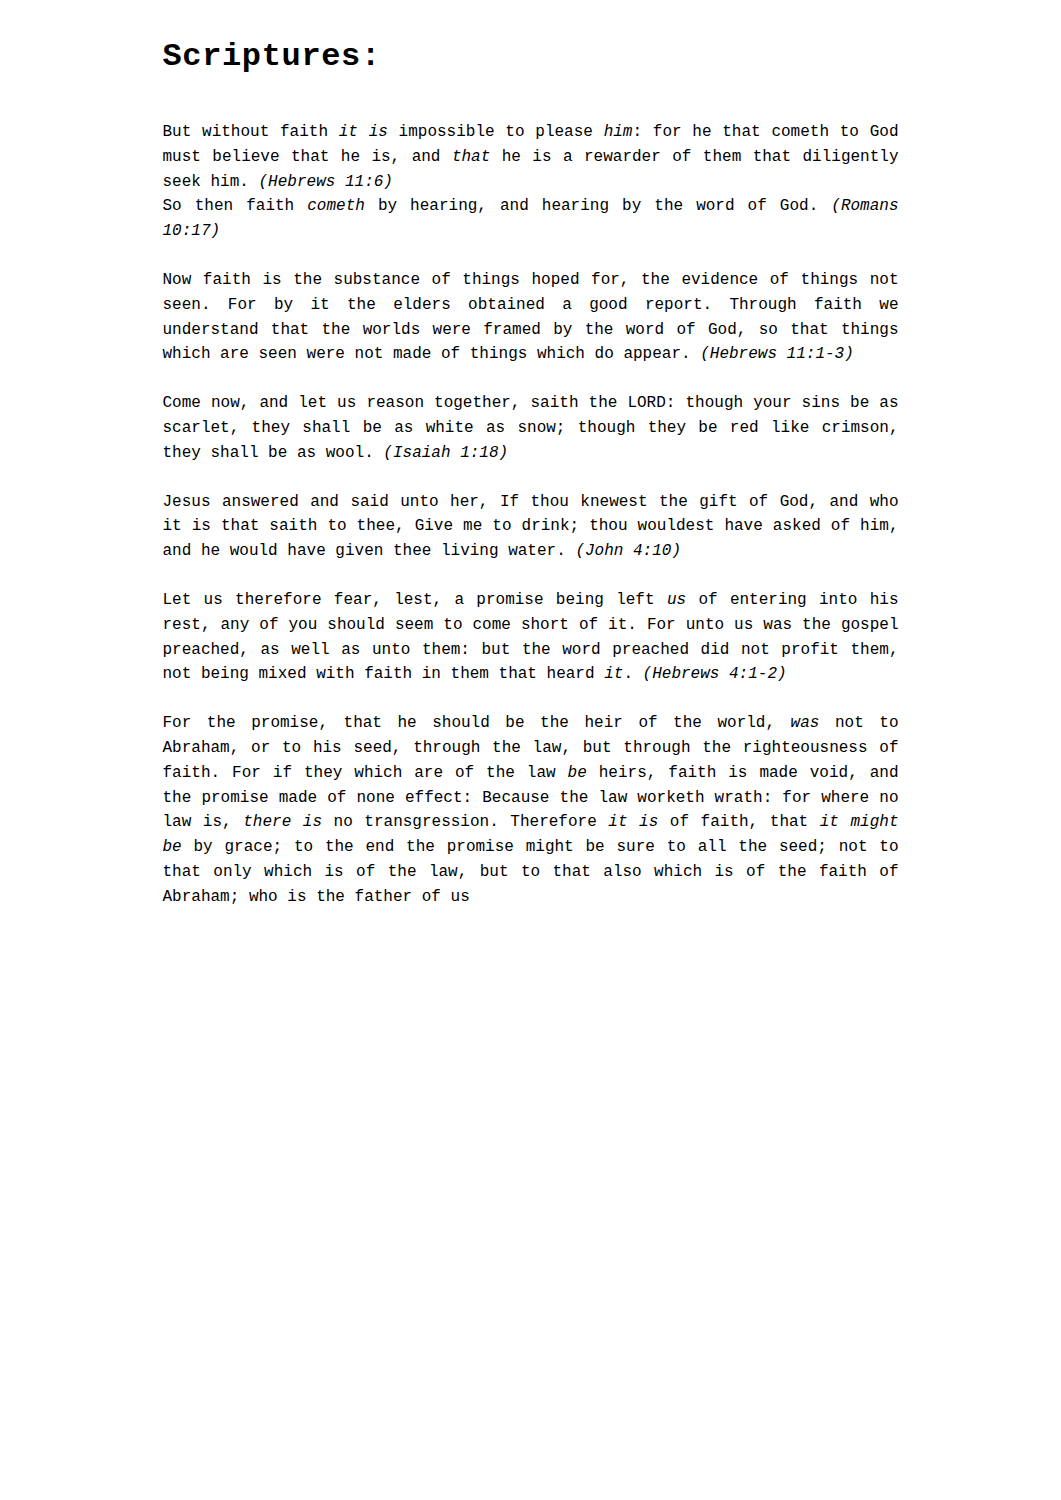Scriptures:
But without faith it is impossible to please him: for he that cometh to God must believe that he is, and that he is a rewarder of them that diligently seek him. (Hebrews 11:6)
So then faith cometh by hearing, and hearing by the word of God. (Romans 10:17)
Now faith is the substance of things hoped for, the evidence of things not seen. For by it the elders obtained a good report. Through faith we understand that the worlds were framed by the word of God, so that things which are seen were not made of things which do appear. (Hebrews 11:1-3)
Come now, and let us reason together, saith the LORD: though your sins be as scarlet, they shall be as white as snow; though they be red like crimson, they shall be as wool. (Isaiah 1:18)
Jesus answered and said unto her, If thou knewest the gift of God, and who it is that saith to thee, Give me to drink; thou wouldest have asked of him, and he would have given thee living water. (John 4:10)
Let us therefore fear, lest, a promise being left us of entering into his rest, any of you should seem to come short of it. For unto us was the gospel preached, as well as unto them: but the word preached did not profit them, not being mixed with faith in them that heard it. (Hebrews 4:1-2)
For the promise, that he should be the heir of the world, was not to Abraham, or to his seed, through the law, but through the righteousness of faith. For if they which are of the law be heirs, faith is made void, and the promise made of none effect: Because the law worketh wrath: for where no law is, there is no transgression. Therefore it is of faith, that it might be by grace; to the end the promise might be sure to all the seed; not to that only which is of the law, but to that also which is of the faith of Abraham; who is the father of us